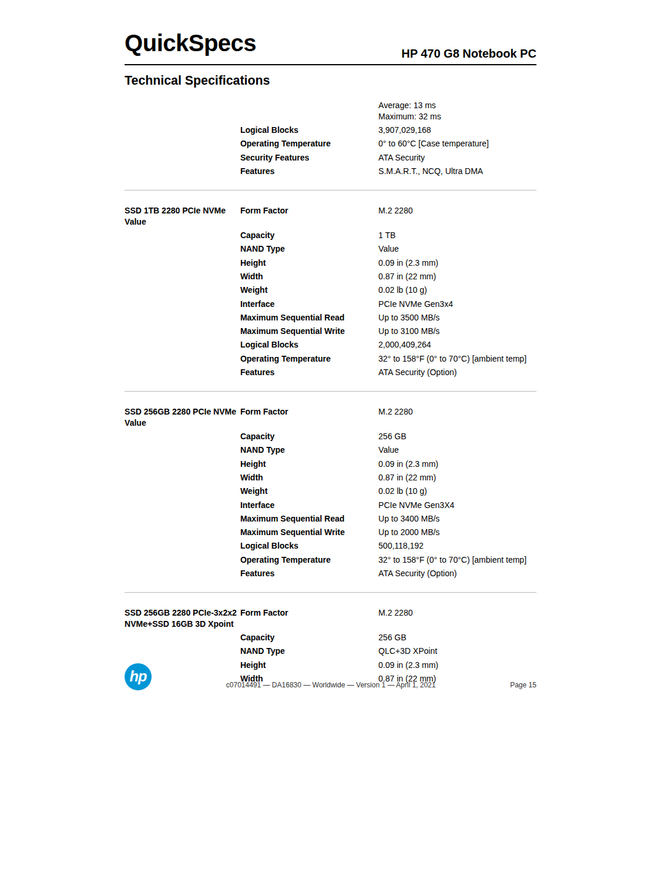QuickSpecs
HP 470 G8 Notebook PC
Technical Specifications
| | | Average: 13 ms Maximum: 32 ms |
| | Logical Blocks | 3,907,029,168 |
| | Operating Temperature | 0° to 60°C [Case temperature] |
| | Security Features | ATA Security |
| | Features | S.M.A.R.T., NCQ, Ultra DMA |
| SSD 1TB 2280 PCIe NVMe Value | Form Factor | M.2 2280 |
| | Capacity | 1 TB |
| | NAND Type | Value |
| | Height | 0.09 in (2.3 mm) |
| | Width | 0.87 in (22 mm) |
| | Weight | 0.02 lb (10 g) |
| | Interface | PCIe NVMe Gen3x4 |
| | Maximum Sequential Read | Up to 3500 MB/s |
| | Maximum Sequential Write | Up to 3100 MB/s |
| | Logical Blocks | 2,000,409,264 |
| | Operating Temperature | 32° to 158°F (0° to 70°C) [ambient temp] |
| | Features | ATA Security (Option) |
| SSD 256GB 2280 PCIe NVMe Value | Form Factor | M.2 2280 |
| | Capacity | 256 GB |
| | NAND Type | Value |
| | Height | 0.09 in (2.3 mm) |
| | Width | 0.87 in (22 mm) |
| | Weight | 0.02 lb (10 g) |
| | Interface | PCIe NVMe Gen3X4 |
| | Maximum Sequential Read | Up to 3400 MB/s |
| | Maximum Sequential Write | Up to 2000 MB/s |
| | Logical Blocks | 500,118,192 |
| | Operating Temperature | 32° to 158°F (0° to 70°C) [ambient temp] |
| | Features | ATA Security (Option) |
| SSD 256GB 2280 PCIe-3x2x2 NVMe+SSD 16GB 3D Xpoint | Form Factor | M.2 2280 |
| | Capacity | 256 GB |
| | NAND Type | QLC+3D XPoint |
| | Height | 0.09 in (2.3 mm) |
| | Width | 0.87 in (22 mm) |
hp
c07014491 — DA16830 — Worldwide — Version 1 — April 1, 2021
Page 15